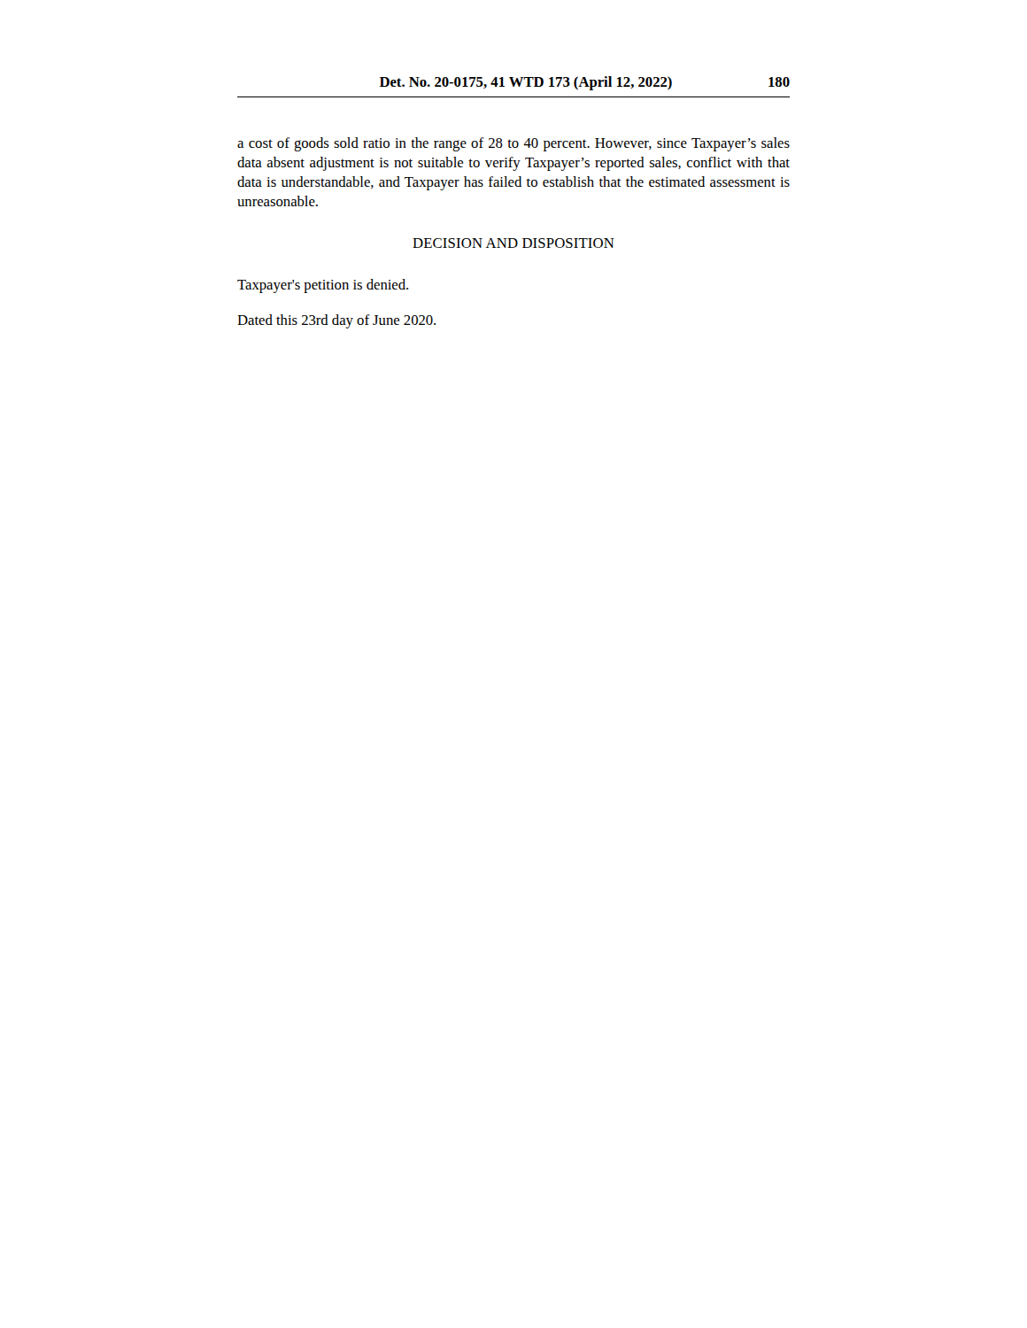Det. No. 20-0175, 41 WTD 173 (April 12, 2022)
180
a cost of goods sold ratio in the range of 28 to 40 percent. However, since Taxpayer’s sales data absent adjustment is not suitable to verify Taxpayer’s reported sales, conflict with that data is understandable, and Taxpayer has failed to establish that the estimated assessment is unreasonable.
Decision and Disposition
Taxpayer's petition is denied.
Dated this 23rd day of June 2020.